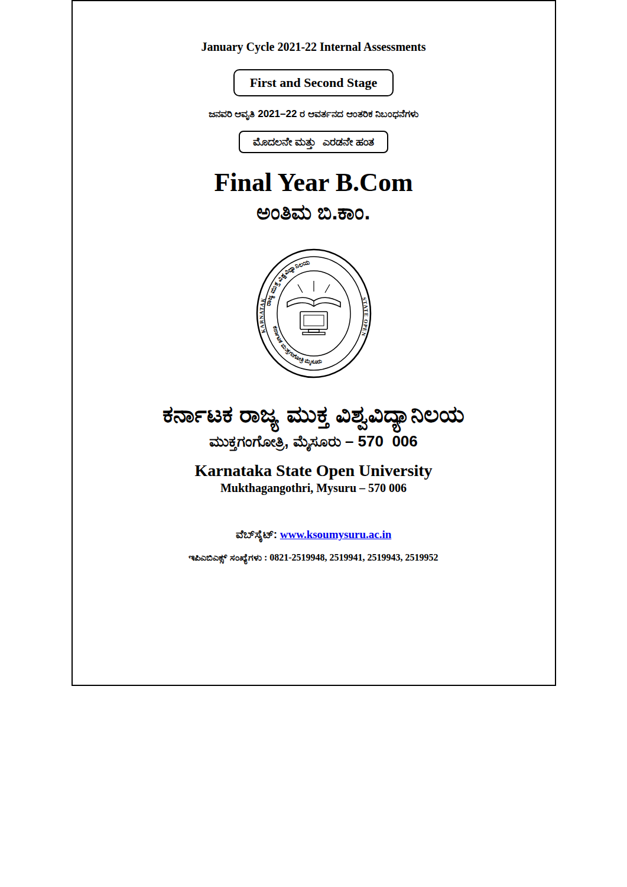January Cycle 2021-22 Internal Assessments
First and Second Stage
ಜನವರಿ ಆವೃತಿ 2021–22 ರ ಆವರ್ತನದ ಆಂತರಿಕ ನಿಬಂಧನೆಗಳು
ಮೊದಲನೇ ಮತ್ತು ಎರಡನೇ ಹಂತ
Final Year B.Com
ಅಂತಿಮ ಬಿ.ಕಾಂ.
ರಾಜ್ಯ ಮುಕ್ತ ವಿಶ್ವವಿದ್ಯಾನಿಲಯ ಕರ್ನಾಟಕ ಮುಕ್ತಗಂಗೋತ್ರಿ ಮೈಸೂರು KARNATAKA STATE OPEN UNIVERSITY
ಕರ್ನಾಟಕ ರಾಜ್ಯ ಮುಕ್ತ ವಿಶ್ವವಿದ್ಯಾನಿಲಯ
ಮುಕ್ತಗಂಗೋತ್ರಿ, ಮೈಸೂರು – 570 006
Karnataka State Open University
Mukthagangothri, Mysuru – 570 006
ವೆಬ್‌ಸೈಟ್: www.ksoumysuru.ac.in
ಇಪಿಎಬಿಎಕ್ಸ್ ಸಂಖ್ಯೆಗಳು : 0821-2519948, 2519941, 2519943, 2519952